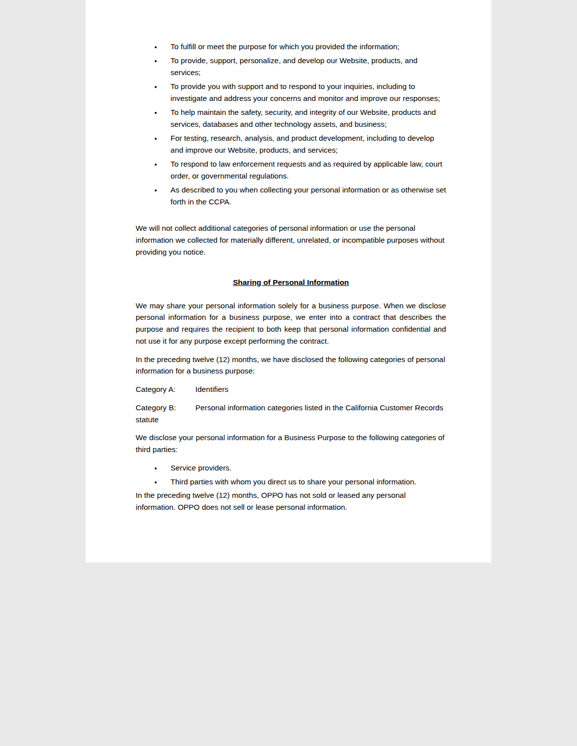To fulfill or meet the purpose for which you provided the information;
To provide, support, personalize, and develop our Website, products, and services;
To provide you with support and to respond to your inquiries, including to investigate and address your concerns and monitor and improve our responses;
To help maintain the safety, security, and integrity of our Website, products and services, databases and other technology assets, and business;
For testing, research, analysis, and product development, including to develop and improve our Website, products, and services;
To respond to law enforcement requests and as required by applicable law, court order, or governmental regulations.
As described to you when collecting your personal information or as otherwise set forth in the CCPA.
We will not collect additional categories of personal information or use the personal information we collected for materially different, unrelated, or incompatible purposes without providing you notice.
Sharing of Personal Information
We may share your personal information solely for a business purpose. When we disclose personal information for a business purpose, we enter into a contract that describes the purpose and requires the recipient to both keep that personal information confidential and not use it for any purpose except performing the contract.
In the preceding twelve (12) months, we have disclosed the following categories of personal information for a business purpose:
Category A: Identifiers
Category B: Personal information categories listed in the California Customer Records statute
We disclose your personal information for a Business Purpose to the following categories of third parties:
Service providers.
Third parties with whom you direct us to share your personal information.
In the preceding twelve (12) months, OPPO has not sold or leased any personal information. OPPO does not sell or lease personal information.